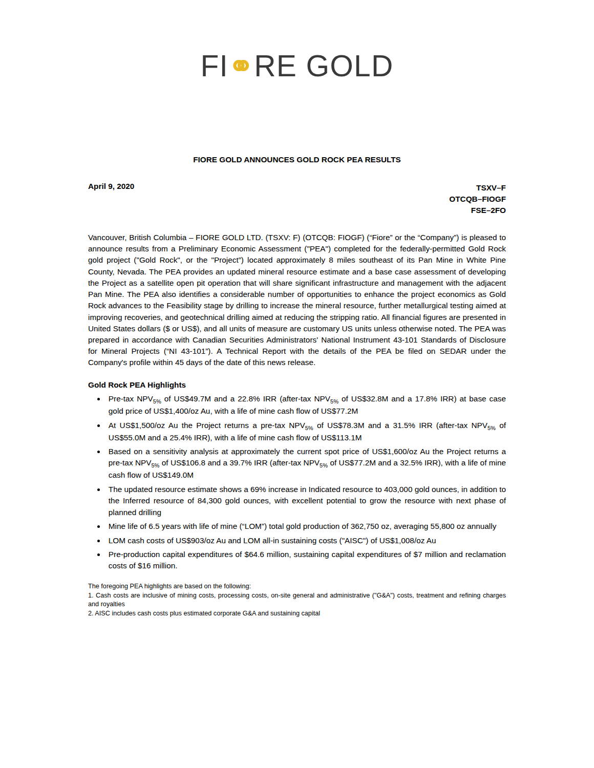FI⚭RE GOLD
FIORE GOLD ANNOUNCES GOLD ROCK PEA RESULTS
April 9, 2020
TSXV–F
OTCQB–FIOGF
FSE–2FO
Vancouver, British Columbia – FIORE GOLD LTD. (TSXV: F) (OTCQB: FIOGF) (“Fiore” or the “Company”) is pleased to announce results from a Preliminary Economic Assessment ("PEA") completed for the federally-permitted Gold Rock gold project ("Gold Rock", or the "Project”) located approximately 8 miles southeast of its Pan Mine in White Pine County, Nevada. The PEA provides an updated mineral resource estimate and a base case assessment of developing the Project as a satellite open pit operation that will share significant infrastructure and management with the adjacent Pan Mine. The PEA also identifies a considerable number of opportunities to enhance the project economics as Gold Rock advances to the Feasibility stage by drilling to increase the mineral resource, further metallurgical testing aimed at improving recoveries, and geotechnical drilling aimed at reducing the stripping ratio. All financial figures are presented in United States dollars ($ or US$), and all units of measure are customary US units unless otherwise noted. The PEA was prepared in accordance with Canadian Securities Administrators' National Instrument 43-101 Standards of Disclosure for Mineral Projects (“NI 43-101”). A Technical Report with the details of the PEA be filed on SEDAR under the Company's profile within 45 days of the date of this news release.
Gold Rock PEA Highlights
Pre-tax NPV5% of US$49.7M and a 22.8% IRR (after-tax NPV5% of US$32.8M and a 17.8% IRR) at base case gold price of US$1,400/oz Au, with a life of mine cash flow of US$77.2M
At US$1,500/oz Au the Project returns a pre-tax NPV5% of US$78.3M and a 31.5% IRR (after-tax NPV5% of US$55.0M and a 25.4% IRR), with a life of mine cash flow of US$113.1M
Based on a sensitivity analysis at approximately the current spot price of US$1,600/oz Au the Project returns a pre-tax NPV5% of US$106.8 and a 39.7% IRR (after-tax NPV5% of US$77.2M and a 32.5% IRR), with a life of mine cash flow of US$149.0M
The updated resource estimate shows a 69% increase in Indicated resource to 403,000 gold ounces, in addition to the Inferred resource of 84,300 gold ounces, with excellent potential to grow the resource with next phase of planned drilling
Mine life of 6.5 years with life of mine (“LOM”) total gold production of 362,750 oz, averaging 55,800 oz annually
LOM cash costs of US$903/oz Au and LOM all-in sustaining costs ("AISC") of US$1,008/oz Au
Pre-production capital expenditures of $64.6 million, sustaining capital expenditures of $7 million and reclamation costs of $16 million.
The foregoing PEA highlights are based on the following:
1. Cash costs are inclusive of mining costs, processing costs, on-site general and administrative ("G&A") costs, treatment and refining charges and royalties
2. AISC includes cash costs plus estimated corporate G&A and sustaining capital